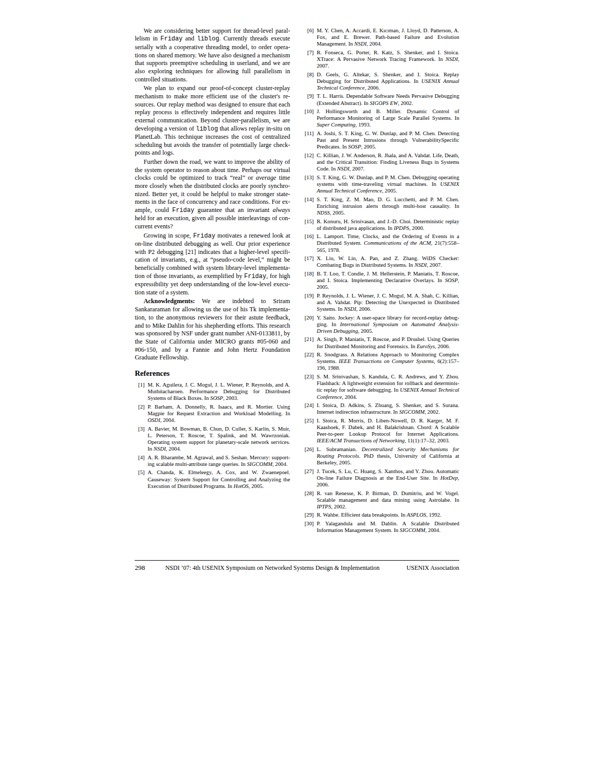We are considering better support for thread-level parallelism in Friday and liblog. Currently threads execute serially with a cooperative threading model, to order operations on shared memory. We have also designed a mechanism that supports preemptive scheduling in userland, and we are also exploring techniques for allowing full parallelism in controlled situations.
We plan to expand our proof-of-concept cluster-replay mechanism to make more efficient use of the cluster's resources. Our replay method was designed to ensure that each replay process is effectively independent and requires little external communication. Beyond cluster-parallelism, we are developing a version of liblog that allows replay in-situ on PlanetLab. This technique increases the cost of centralized scheduling but avoids the transfer of potentially large checkpoints and logs.
Further down the road, we want to improve the ability of the system operator to reason about time. Perhaps our virtual clocks could be optimized to track “real” or average time more closely when the distributed clocks are poorly synchronized. Better yet, it could be helpful to make stronger statements in the face of concurrency and race conditions. For example, could Friday guarantee that an invariant always held for an execution, given all possible interleavings of concurrent events?
Growing in scope, Friday motivates a renewed look at on-line distributed debugging as well. Our prior experience with P2 debugging [21] indicates that a higher-level specification of invariants, e.g., at “pseudo-code level,” might be beneficially combined with system library-level implementation of those invariants, as exemplified by Friday, for high expressibility yet deep understanding of the low-level execution state of a system.
Acknowledgments: We are indebted to Sriram Sankararaman for allowing us the use of his Tk implementation, to the anonymous reviewers for their astute feedback, and to Mike Dahlin for his shepherding efforts. This research was sponsored by NSF under grant number ANI-0133811, by the State of California under MICRO grants #05-060 and #06-150, and by a Fannie and John Hertz Foundation Graduate Fellowship.
References
[1] M. K. Aguilera, J. C. Mogul, J. L. Wiener, P. Reynolds, and A. Muthitacharoen. Performance Debugging for Distributed Systems of Black Boxes. In SOSP, 2003.
[2] P. Barham, A. Donnelly, R. Isaacs, and R. Mortier. Using Magpie for Request Extraction and Workload Modelling. In OSDI, 2004.
[3] A. Bavier, M. Bowman, B. Chun, D. Culler, S. Karlin, S. Muir, L. Peterson, T. Roscoe, T. Spalink, and M. Wawrzoniak. Operating system support for planetary-scale network services. In NSDI, 2004.
[4] A. R. Bharambe, M. Agrawal, and S. Seshan. Mercury: supporting scalable multi-attribute range queries. In SIGCOMM, 2004.
[5] A. Chanda, K. Elmeleegy, A. Cox, and W. Zwaenepoel. Causeway: System Support for Controlling and Analyzing the Execution of Distributed Programs. In HotOS, 2005.
[6] M. Y. Chen, A. Accardi, E. Kıcıman, J. Lloyd, D. Patterson, A. Fox, and E. Brewer. Path-based Failure and Evolution Management. In NSDI, 2004.
[7] R. Fonseca, G. Porter, R. Katz, S. Shenker, and I. Stoica. XTrace: A Pervasive Network Tracing Framework. In NSDI, 2007.
[8] D. Geels, G. Altekar, S. Shenker, and I. Stoica. Replay Debugging for Distributed Applications. In USENIX Annual Technical Conference, 2006.
[9] T. L. Harris. Dependable Software Needs Pervasive Debugging (Extended Abstract). In SIGOPS EW, 2002.
[10] J. Hollingsworth and B. Miller. Dynamic Control of Performance Monitoring of Large Scale Parallel Systems. In Super Computing, 1993.
[11] A. Joshi, S. T. King, G. W. Dunlap, and P. M. Chen. Detecting Past and Present Intrusions through VulnerabilitySpecific Predicates. In SOSP, 2005.
[12] C. Killian, J. W. Anderson, R. Jhala, and A. Vahdat. Life, Death, and the Critical Transition: Finding Liveness Bugs in Systems Code. In NSDI, 2007.
[13] S. T. King, G. W. Dunlap, and P. M. Chen. Debugging operating systems with time-traveling virtual machines. In USENIX Annual Technical Conference, 2005.
[14] S. T. King, Z. M. Mao, D. G. Lucchetti, and P. M. Chen. Enriching intrusion alerts through multi-host causality. In NDSS, 2005.
[15] R. Konuru, H. Srinivasan, and J.-D. Choi. Deterministic replay of distributed java applications. In IPDPS, 2000.
[16] L. Lamport. Time, Clocks, and the Ordering of Events in a Distributed System. Communications of the ACM, 21(7):558–565, 1978.
[17] X. Liu, W. Lin, A. Pan, and Z. Zhang. WiDS Checker: Combating Bugs in Distributed Systems. In NSDI, 2007.
[18] B. T. Loo, T. Condie, J. M. Hellerstein, P. Maniatis, T. Roscoe, and I. Stoica. Implementing Declarative Overlays. In SOSP, 2005.
[19] P. Reynolds, J. L. Wiener, J. C. Mogul, M. A. Shah, C. Killian, and A. Vahdat. Pip: Detecting the Unexpected in Distributed Systems. In NSDI, 2006.
[20] Y. Saito. Jockey: A user-space library for record-replay debugging. In International Symposium on Automated Analysis-Driven Debugging, 2005.
[21] A. Singh, P. Maniatis, T. Roscoe, and P. Drushel. Using Queries for Distributed Monitoring and Forensics. In EuroSys, 2006.
[22] R. Snodgrass. A Relations Approach to Monitoring Complex Systems. IEEE Transactions on Computer Systems, 6(2):157–196, 1988.
[23] S. M. Srinivashan, S. Kandula, C. R. Andrews, and Y. Zhou. Flashback: A lightweight extension for rollback and deterministic replay for software debugging. In USENIX Annual Technical Conference, 2004.
[24] I. Stoica, D. Adkins, S. Zhuang, S. Shenker, and S. Surana. Internet indirection infrastructure. In SIGCOMM, 2002.
[25] I. Stoica, R. Morris, D. Liben-Nowell, D. R. Karger, M. F. Kaashoek, F. Dabek, and H. Balakrishnan. Chord: A Scalable Peer-to-peer Lookup Protocol for Internet Applications. IEEE/ACM Transactions of Networking, 11(1):17–32, 2003.
[26] L. Subramanian. Decentralized Security Mechanisms for Routing Protocols. PhD thesis, University of California at Berkeley, 2005.
[27] J. Tucek, S. Lu, C. Huang, S. Xanthos, and Y. Zhou. Automatic On-line Failure Diagnosis at the End-User Site. In HotDep, 2006.
[28] R. van Renesse, K. P. Birman, D. Dumitriu, and W. Vogel. Scalable management and data mining using Astrolabe. In IPTPS, 2002.
[29] R. Wahbe. Efficient data breakpoints. In ASPLOS, 1992.
[30] P. Yalagandula and M. Dahlin. A Scalable Distributed Information Management System. In SIGCOMM, 2004.
298
NSDI ’07: 4th USENIX Symposium on Networked Systems Design & Implementation
USENIX Association